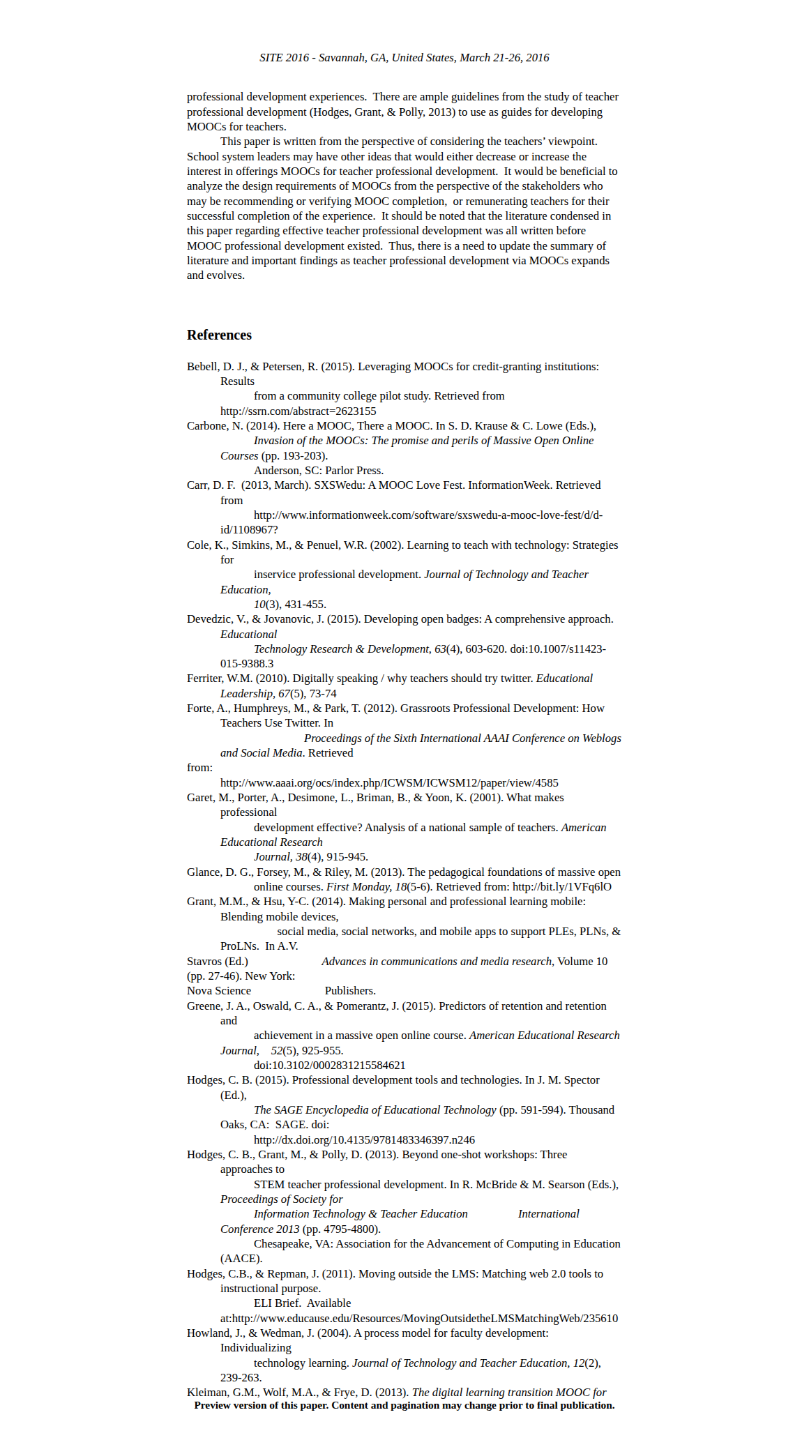SITE 2016 - Savannah, GA, United States, March 21-26, 2016
professional development experiences. There are ample guidelines from the study of teacher professional development (Hodges, Grant, & Polly, 2013) to use as guides for developing MOOCs for teachers.
This paper is written from the perspective of considering the teachers’ viewpoint. School system leaders may have other ideas that would either decrease or increase the interest in offerings MOOCs for teacher professional development. It would be beneficial to analyze the design requirements of MOOCs from the perspective of the stakeholders who may be recommending or verifying MOOC completion, or remunerating teachers for their successful completion of the experience. It should be noted that the literature condensed in this paper regarding effective teacher professional development was all written before MOOC professional development existed. Thus, there is a need to update the summary of literature and important findings as teacher professional development via MOOCs expands and evolves.
References
Bebell, D. J., & Petersen, R. (2015). Leveraging MOOCs for credit-granting institutions: Results
from a community college pilot study. Retrieved from http://ssrn.com/abstract=2623155
Carbone, N. (2014). Here a MOOC, There a MOOC. In S. D. Krause & C. Lowe (Eds.),
Invasion of the MOOCs: The promise and perils of Massive Open Online Courses (pp. 193-203).
Anderson, SC: Parlor Press.
Carr, D. F. (2013, March). SXSWedu: A MOOC Love Fest. InformationWeek. Retrieved from
http://www.informationweek.com/software/sxswedu-a-mooc-love-fest/d/d-id/1108967?
Cole, K., Simkins, M., & Penuel, W.R. (2002). Learning to teach with technology: Strategies for
inservice professional development. Journal of Technology and Teacher Education,
10(3), 431-455.
Devedzic, V., & Jovanovic, J. (2015). Developing open badges: A comprehensive approach. Educational
Technology Research & Development, 63(4), 603-620. doi:10.1007/s11423-015-9388.3
Ferriter, W.M. (2010). Digitally speaking / why teachers should try twitter. Educational Leadership, 67(5), 73-74
Forte, A., Humphreys, M., & Park, T. (2012). Grassroots Professional Development: How Teachers Use Twitter. In
Proceedings of the Sixth International AAAI Conference on Weblogs and Social Media. Retrieved
from:
http://www.aaai.org/ocs/index.php/ICWSM/ICWSM12/paper/view/4585
Garet, M., Porter, A., Desimone, L., Briman, B., & Yoon, K. (2001). What makes professional
development effective? Analysis of a national sample of teachers. American Educational Research
Journal, 38(4), 915-945.
Glance, D. G., Forsey, M., & Riley, M. (2013). The pedagogical foundations of massive open
online courses. First Monday, 18(5-6). Retrieved from: http://bit.ly/1VFq6lO
Grant, M.M., & Hsu, Y-C. (2014). Making personal and professional learning mobile: Blending mobile devices,
social media, social networks, and mobile apps to support PLEs, PLNs, & ProLNs. In A.V.
Stavros (Ed.) Advances in communications and media research, Volume 10 (pp. 27-46). New York:
Nova Science Publishers.
Greene, J. A., Oswald, C. A., & Pomerantz, J. (2015). Predictors of retention and retention and
achievement in a massive open online course. American Educational Research Journal, 52(5), 925-955.
doi:10.3102/0002831215584621
Hodges, C. B. (2015). Professional development tools and technologies. In J. M. Spector (Ed.),
The SAGE Encyclopedia of Educational Technology (pp. 591-594). Thousand Oaks, CA: SAGE. doi:
http://dx.doi.org/10.4135/9781483346397.n246
Hodges, C. B., Grant, M., & Polly, D. (2013). Beyond one-shot workshops: Three approaches to
STEM teacher professional development. In R. McBride & M. Searson (Eds.), Proceedings of Society for
Information Technology & Teacher Education International Conference 2013 (pp. 4795-4800).
Chesapeake, VA: Association for the Advancement of Computing in Education (AACE).
Hodges, C.B., & Repman, J. (2011). Moving outside the LMS: Matching web 2.0 tools to instructional purpose.
ELI Brief. Available at:http://www.educause.edu/Resources/MovingOutsidetheLMSMatchingWeb/235610
Howland, J., & Wedman, J. (2004). A process model for faculty development: Individualizing
technology learning. Journal of Technology and Teacher Education, 12(2), 239-263.
Kleiman, G.M., Wolf, M.A., & Frye, D. (2013). The digital learning transition MOOC for
Preview version of this paper. Content and pagination may change prior to final publication.